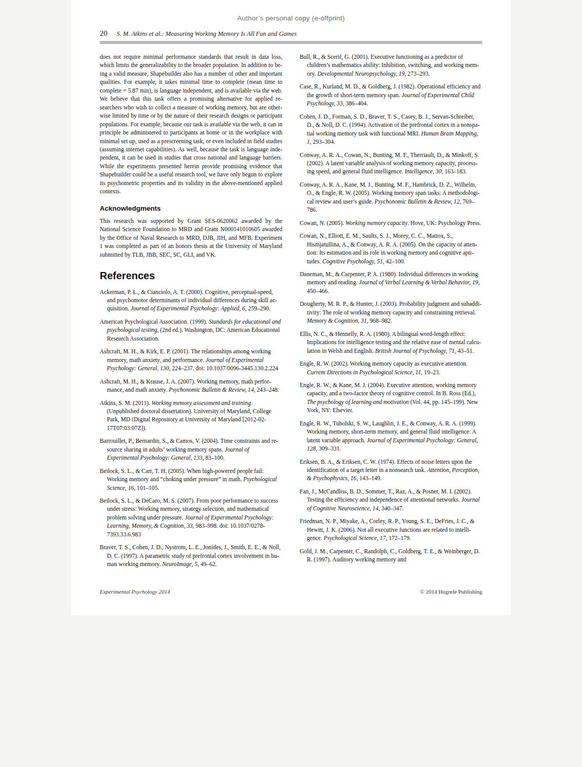Author’s personal copy (e-offprint)
20 S. M. Atkins et al.: Measuring Working Memory Is All Fun and Games
does not require minimal performance standards that result in data loss, which limits the generalizability to the broader population. In addition to being a valid measure, Shapebuilder also has a number of other and important qualities. For example, it takes minimal time to complete (mean time to complete = 5.87 min), is language independent, and is available via the web. We believe that this task offers a promising alternative for applied researchers who wish to collect a measure of working memory, but are otherwise limited by time or by the nature of their research designs or participant populations. For example, because our task is available via the web, it can in principle be administered to participants at home or in the workplace with minimal set up, used as a prescreening task, or even included in field studies (assuming internet capabilities). As well, because the task is language independent, it can be used in studies that cross national and language barriers. While the experiments presented herein provide promising evidence that Shapebuilder could be a useful research tool, we have only begun to explore its psychometric properties and its validity in the above-mentioned applied contexts.
Acknowledgments
This research was supported by Grant SES-0620062 awarded by the National Science Foundation to MRD and Grant N000141010605 awarded by the Office of Naval Research to MRD, DJB, JIH, and MFB. Experiment 1 was completed as part of an honors thesis at the University of Maryland submitted by TLB, JBB, SEC, SC, GLI, and VK.
References
Ackerman, P. L., & Cianciolo, A. T. (2000). Cognitive, perceptual-speed, and psychomotor determinants of individual differences during skill acquisition. Journal of Experimental Psychology: Applied, 6, 259–290.
American Psychological Association. (1999). Standards for educational and psychological testing, (2nd ed.). Washington, DC: American Educational Research Association.
Ashcraft, M. H., & Kirk, E. P. (2001). The relationships among working memory, math anxiety, and performance. Journal of Experimental Psychology: General, 130, 224–237. doi: 10.1037/0096-3445.130.2.224
Ashcraft, M. H., & Krause, J. A. (2007). Working memory, math performance, and math anxiety. Psychonomic Bulletin & Review, 14, 243–248.
Atkins, S. M. (2011). Working memory assessment and training (Unpublished doctoral dissertation). University of Maryland, College Park, MD (Digital Repository at University of Maryland [2012-02-17T07:03:07Z]).
Barrouillet, P., Bernardin, S., & Camos, V. (2004). Time constraints and resource sharing in adults’ working memory spans. Journal of Experimental Psychology: General, 133, 83–100.
Beilock, S. L., & Carr, T. H. (2005). When high-powered people fail: Working memory and “choking under pressure” in math. Psychological Science, 16, 101–105.
Beilock, S. L., & DeCaro, M. S. (2007). From poor performance to success under stress: Working memory, strategy selection, and mathematical problem solving under pressure. Journal of Experimental Psychology: Learning, Memory, & Cognition, 33, 983–998. doi: 10.1037/0278-7393.33.6.983
Braver, T. S., Cohen, J. D., Nystrom, L. E., Jonides, J., Smith, E. E., & Noll, D. C. (1997). A parametric study of prefrontal cortex involvement in human working memory. NeuroImage, 5, 49–62.
Bull, R., & Scerif, G. (2001). Executive functioning as a predictor of children’s mathematics ability: Inhibition, switching, and working memory. Developmental Neuropsychology, 19, 273–293.
Case, R., Kurland, M. D., & Goldberg, J. (1982). Operational efficiency and the growth of short-term memory span. Journal of Experimental Child Psychology, 33, 386–404.
Cohen, J. D., Forman, S. D., Braver, T. S., Casey, B. J., Servan-Schreiber, D., & Noll, D. C. (1994). Activation of the prefrontal cortex in a nonspatial working memory task with functional MRI. Human Brain Mapping, 1, 293–304.
Conway, A. R. A., Cowan, N., Bunting, M. F., Therriault, D., & Minkoff, S. (2002). A latent variable analysis of working memory capacity, processing speed, and general fluid intelligence. Intelligence, 30, 163–183.
Conway, A. R. A., Kane, M. J., Bunting, M. F., Hambrick, D. Z., Wilhelm, O., & Engle, R. W. (2005). Working memory span tasks: A methodological review and user’s guide. Psychonomic Bulletin & Review, 12, 769–786.
Cowan, N. (2005). Working memory capacity. Hove, UK: Psychology Press.
Cowan, N., Elliott, E. M., Saults, S. J., Morey, C. C., Mattox, S., Hismjatullina, A., & Conway, A. R. A. (2005). On the capacity of attention: Its estimation and its role in working memory and cognitive aptitudes. Cognitive Psychology, 51, 42–100.
Daneman, M., & Carpenter, P. A. (1980). Individual differences in working memory and reading. Journal of Verbal Learning & Verbal Behavior, 19, 450–466.
Dougherty, M. R. P., & Hunter, J. (2003). Probability judgment and subadditivity: The role of working memory capacity and constraining retrieval. Memory & Cognition, 31, 968–982.
Ellis, N. C., & Hennelly, R. A. (1980). A bilingual word-length effect: Implications for intelligence testing and the relative ease of mental calculation in Welsh and English. British Journal of Psychology, 71, 43–51.
Engle, R. W. (2002). Working memory capacity as executive attention. Current Directions in Psychological Science, 11, 19–23.
Engle, R. W., & Kane, M. J. (2004). Executive attention, working memory capacity, and a two-factor theory of cognitive control. In B. Ross (Ed.), The psychology of learning and motivation (Vol. 44, pp. 145–199). New York, NY: Elsevier.
Engle, R. W., Tuholski, S. W., Laughlin, J. E., & Conway, A. R. A. (1999). Working memory, short-term memory, and general fluid intelligence: A latent variable approach. Journal of Experimental Psychology: General, 128, 309–331.
Eriksen, B. A., & Eriksen, C. W. (1974). Effects of noise letters upon the identification of a target letter in a nonsearch task. Attention, Perception, & Psychophysics, 16, 143–149.
Fan, J., McCandliss, B. D., Sommer, T., Raz, A., & Posner, M. I. (2002). Testing the efficiency and independence of attentional networks. Journal of Cognitive Neuroscience, 14, 340–347.
Friedman, N. P., Miyake, A., Corley, R. P., Young, S. E., DeFries, J. C., & Hewitt, J. K. (2006). Not all executive functions are related to intelligence. Psychological Science, 17, 172–179.
Gold, J. M., Carpenter, C., Randolph, C., Goldberg, T. E., & Weinberger, D. R. (1997). Auditory working memory and
Experimental Psychology 2014
© 2014 Hogrefe Publishing